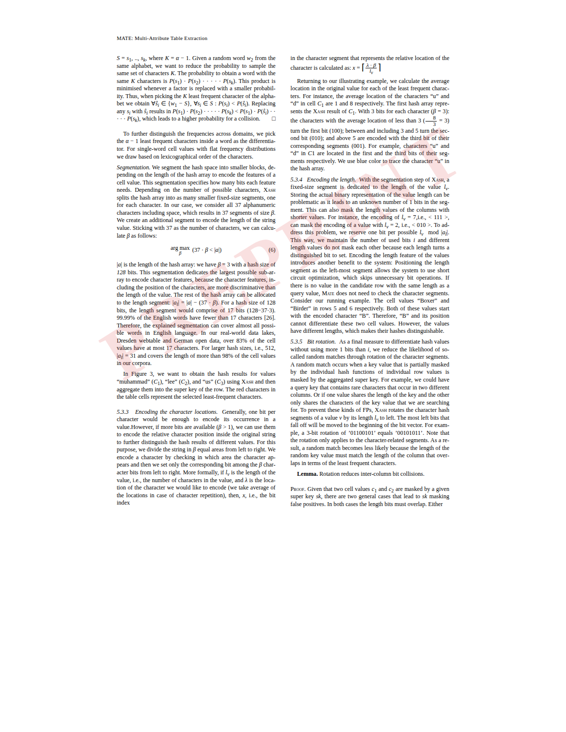MATE: Multi-Attribute Table Extraction
S = s1, .., sk, where K = α − 1. Given a random word w2 from the same alphabet, we want to reduce the probability to sample the same set of characters K. The probability to obtain a word with the same K characters is P(s1) · P(s2) · · · · · P(sk). This product is minimised whenever a factor is replaced with a smaller probability. Thus, when picking the K least frequent character of the alphabet we obtain ∀ŝi ∈ {w1 − S}, ∀si ∈ S : P(si) < P(ŝi). Replacing any si with ŝi results in P(s1) · P(s2) · · · · · P(sk) < P(s1) · P(ŝi) · · · · · P(sk), which leads to a higher probability for a collision. □
To further distinguish the frequencies across domains, we pick the α − 1 least frequent characters inside a word as the differentiator. For single-word cell values with flat frequency distributions we draw based on lexicographical order of the characters.
Segmentation. We segment the hash space into smaller blocks, depending on the length of the hash array to encode the features of a cell value. This segmentation specifies how many bits each feature needs. Depending on the number of possible characters, Xash splits the hash array into as many smaller fixed-size segments, one for each character. In our case, we consider all 37 alphanumeric characters including space, which results in 37 segments of size β. We create an additional segment to encode the length of the string value. Sticking with 37 as the number of characters, we can calculate β as follows:
arg max β (37 · β < |a|) (6)
|a| is the length of the hash array: we have β = 3 with a hash size of 128 bits. This segmentation dedicates the largest possible sub-array to encode character features, because the character features, including the position of the characters, are more discriminative than the length of the value. The rest of the hash array can be allocated to the length segment: |al| = |a| − (37 · β). For a hash size of 128 bits, the length segment would comprise of 17 bits (128−37·3). 99.99% of the English words have fewer than 17 characters [26]. Therefore, the explained segmentation can cover almost all possible words in English language. In our real-world data lakes, Dresden webtable and German open data, over 83% of the cell values have at most 17 characters. For larger hash sizes, i.e., 512, |al| = 31 and covers the length of more than 98% of the cell values in our corpora.
In Figure 3, we want to obtain the hash results for values “muhammad” (C1), “lee” (C2), and “us” (C3) using Xash and then aggregate them into the super key of the row. The red characters in the table cells represent the selected least-frequent characters.
5.3.3 Encoding the character locations. Generally, one bit per character would be enough to encode its occurrence in a value.However, if more bits are available (β > 1), we can use them to encode the relative character position inside the original string to further distinguish the hash results of different values. For this purpose, we divide the string in β equal areas from left to right. We encode a character by checking in which area the character appears and then we set only the corresponding bit among the β character bits from left to right. More formally, if lv is the length of the value, i.e., the number of characters in the value, and λ is the location of the character we would like to encode (we take average of the locations in case of character repetition), then, x, i.e., the bit index
in the character segment that represents the relative location of the character is calculated as: x = ⌈λ · β lv⌉
Returning to our illustrating example, we calculate the average location in the original value for each of the least frequent characters. For instance, the average location of the characters “u” and “d” in cell C1 are 1 and 8 respectively. The first hash array represents the Xash result of C1. With 3 bits for each character (β = 3): the characters with the average location of less than 3 (83 = 3) turn the first bit (100); between and including 3 and 5 turn the second bit (010); and above 5 are encoded with the third bit of their corresponding segments (001). For example, characters “u” and “d” in C1 are located in the first and the third bits of their segments respectively. We use blue color to trace the character “u” in the hash array.
5.3.4 Encoding the length. With the segmentation step of Xash, a fixed-size segment is dedicated to the length of the value lv. Storing the actual binary representation of the value length can be problematic as it leads to an unknown number of 1 bits in the segment. This can also mask the length values of the columns with shorter values. For instance, the encoding of lv = 7,i.e., < 111 >, can mask the encoding of a value with lv = 2, i.e., < 010 >. To address this problem, we reserve one bit per possible lv mod |al|. This way, we maintain the number of used bits i and different length values do not mask each other because each length turns a distinguished bit to set. Encoding the length feature of the values introduces another benefit to the system: Positioning the length segment as the left-most segment allows the system to use short circuit optimization, which skips unnecessary bit operations. If there is no value in the candidate row with the same length as a query value, Mate does not need to check the character segments. Consider our running example. The cell values “Boxer” and “Birder” in rows 5 and 6 respectively. Both of these values start with the encoded character “B”. Therefore, “B” and its position cannot differentiate these two cell values. However, the values have different lengths, which makes their hashes distinguishable.
5.3.5 Bit rotation. As a final measure to differentiate hash values without using more 1 bits than i, we reduce the likelihood of so-called random matches through rotation of the character segments. A random match occurs when a key value that is partially masked by the individual hash functions of individual row values is masked by the aggregated super key. For example, we could have a query key that contains rare characters that occur in two different columns. Or if one value shares the length of the key and the other only shares the characters of the key value that we are searching for. To prevent these kinds of FPs, Xash rotates the character hash segments of a value v by its length lv to left. The most left bits that fall off will be moved to the beginning of the bit vector. For example, a 3-bit rotation of ’01100101’ equals ’00101011’. Note that the rotation only applies to the character-related segments. As a result, a random match becomes less likely because the length of the random key value must match the length of the column that overlaps in terms of the least frequent characters.
Lemma. Rotation reduces inter-column bit collisions.
Proof. Given that two cell values c1 and c2 are masked by a given super key sk, there are two general cases that lead to sk masking false positives. In both cases the length bits must overlap. Either
PREPRINT